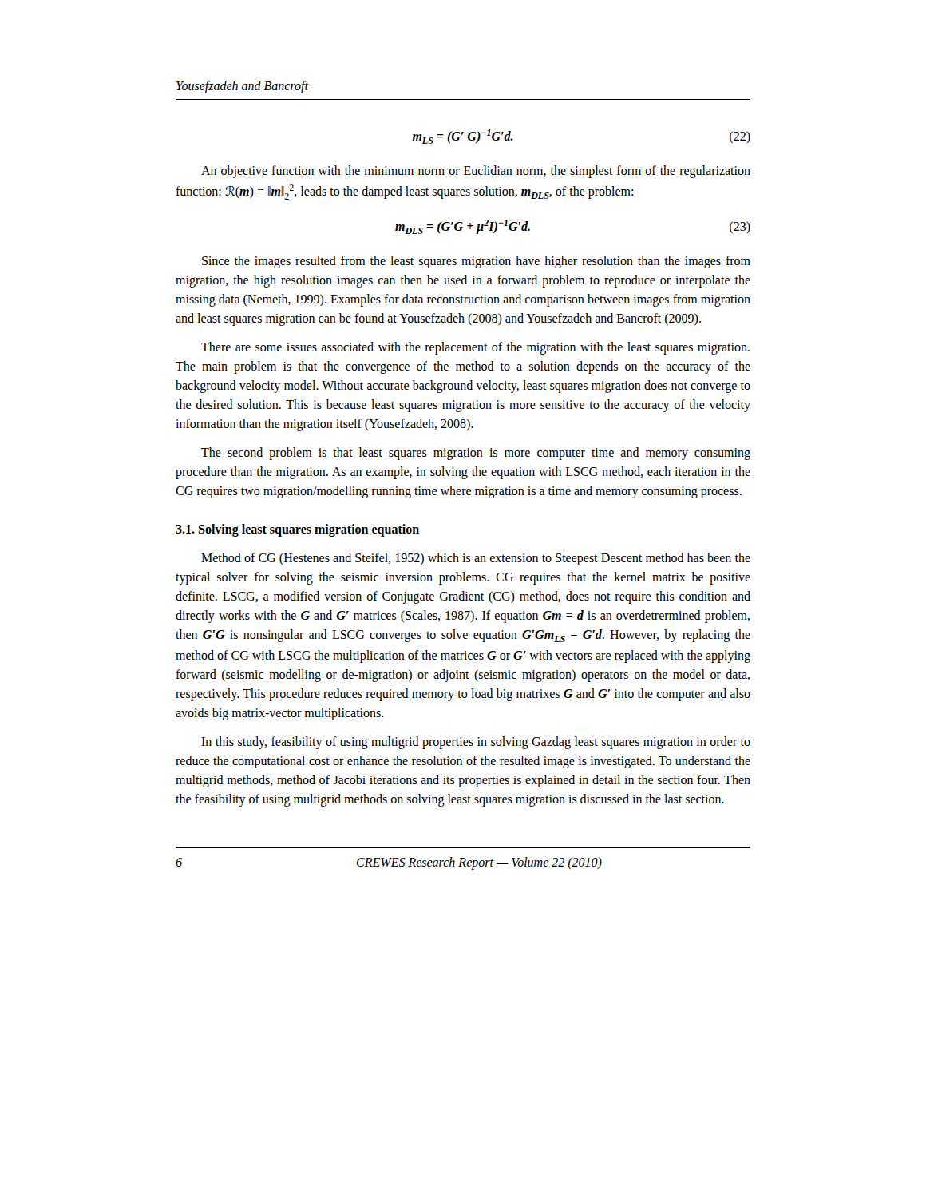Yousefzadeh and Bancroft
mLS = (G′ G)−1G′d. (22)
An objective function with the minimum norm or Euclidian norm, the simplest form of the regularization function: ℛ(m) = ‖m‖22, leads to the damped least squares solution, mDLS, of the problem:
mDLS = (G′G + μ2I)−1G′d. (23)
Since the images resulted from the least squares migration have higher resolution than the images from migration, the high resolution images can then be used in a forward problem to reproduce or interpolate the missing data (Nemeth, 1999). Examples for data reconstruction and comparison between images from migration and least squares migration can be found at Yousefzadeh (2008) and Yousefzadeh and Bancroft (2009).
There are some issues associated with the replacement of the migration with the least squares migration. The main problem is that the convergence of the method to a solution depends on the accuracy of the background velocity model. Without accurate background velocity, least squares migration does not converge to the desired solution. This is because least squares migration is more sensitive to the accuracy of the velocity information than the migration itself (Yousefzadeh, 2008).
The second problem is that least squares migration is more computer time and memory consuming procedure than the migration. As an example, in solving the equation with LSCG method, each iteration in the CG requires two migration/modelling running time where migration is a time and memory consuming process.
3.1. Solving least squares migration equation
Method of CG (Hestenes and Steifel, 1952) which is an extension to Steepest Descent method has been the typical solver for solving the seismic inversion problems. CG requires that the kernel matrix be positive definite. LSCG, a modified version of Conjugate Gradient (CG) method, does not require this condition and directly works with the G and G′ matrices (Scales, 1987). If equation Gm = d is an overdetrermined problem, then G′G is nonsingular and LSCG converges to solve equation G′GmLS = G′d. However, by replacing the method of CG with LSCG the multiplication of the matrices G or G′ with vectors are replaced with the applying forward (seismic modelling or de-migration) or adjoint (seismic migration) operators on the model or data, respectively. This procedure reduces required memory to load big matrixes G and G′ into the computer and also avoids big matrix-vector multiplications.
In this study, feasibility of using multigrid properties in solving Gazdag least squares migration in order to reduce the computational cost or enhance the resolution of the resulted image is investigated. To understand the multigrid methods, method of Jacobi iterations and its properties is explained in detail in the section four. Then the feasibility of using multigrid methods on solving least squares migration is discussed in the last section.
6 CREWES Research Report — Volume 22 (2010)